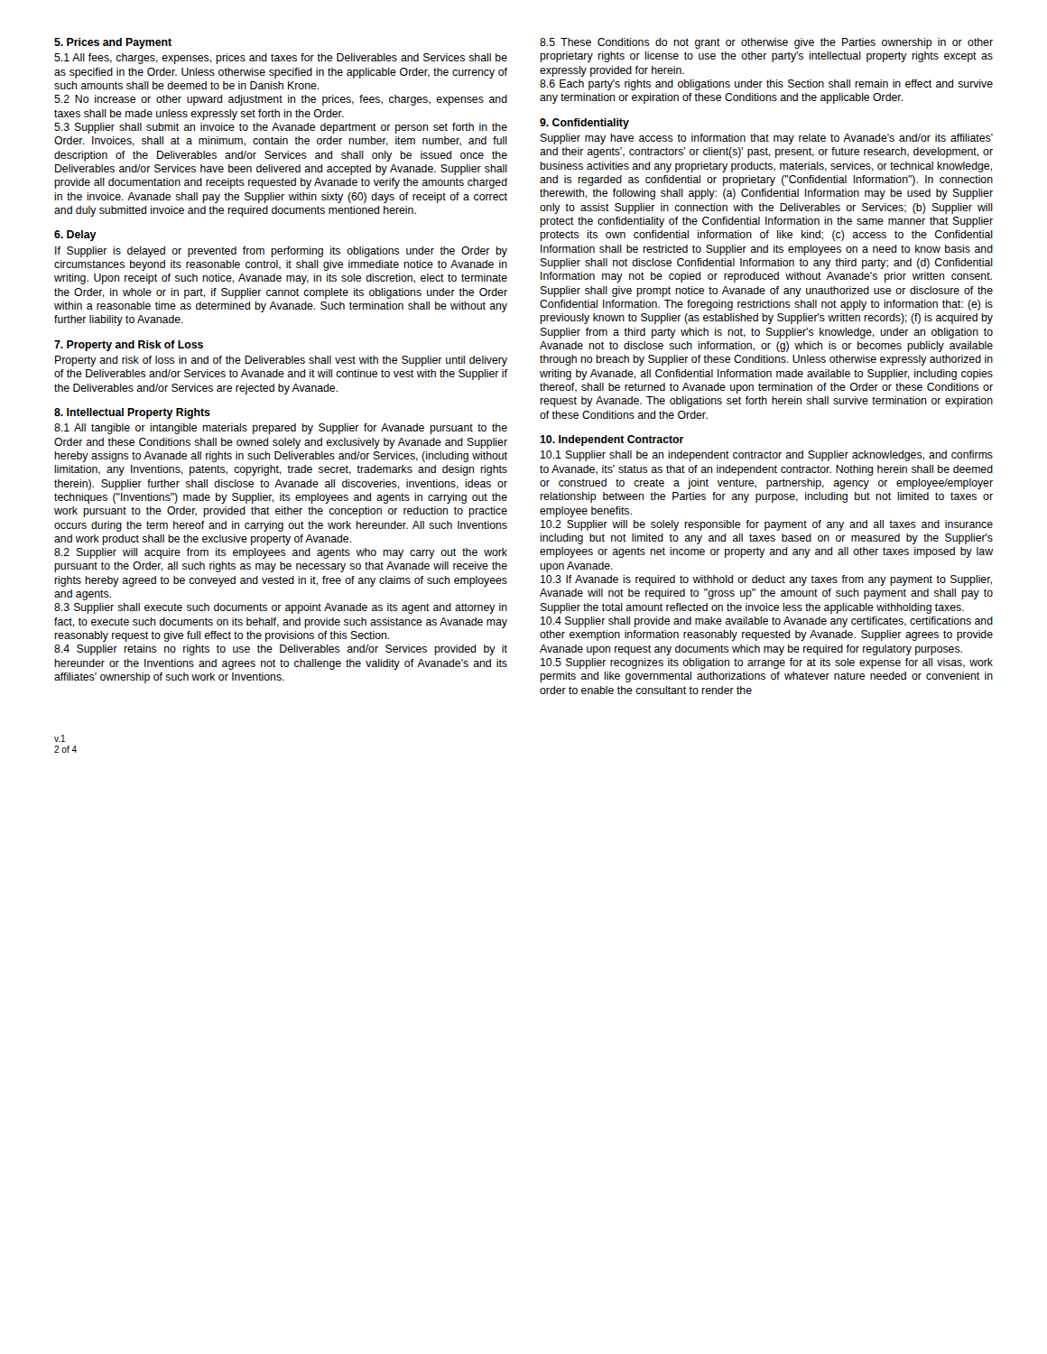5. Prices and Payment
5.1 All fees, charges, expenses, prices and taxes for the Deliverables and Services shall be as specified in the Order. Unless otherwise specified in the applicable Order, the currency of such amounts shall be deemed to be in Danish Krone.
5.2 No increase or other upward adjustment in the prices, fees, charges, expenses and taxes shall be made unless expressly set forth in the Order.
5.3 Supplier shall submit an invoice to the Avanade department or person set forth in the Order. Invoices, shall at a minimum, contain the order number, item number, and full description of the Deliverables and/or Services and shall only be issued once the Deliverables and/or Services have been delivered and accepted by Avanade. Supplier shall provide all documentation and receipts requested by Avanade to verify the amounts charged in the invoice. Avanade shall pay the Supplier within sixty (60) days of receipt of a correct and duly submitted invoice and the required documents mentioned herein.
6. Delay
If Supplier is delayed or prevented from performing its obligations under the Order by circumstances beyond its reasonable control, it shall give immediate notice to Avanade in writing. Upon receipt of such notice, Avanade may, in its sole discretion, elect to terminate the Order, in whole or in part, if Supplier cannot complete its obligations under the Order within a reasonable time as determined by Avanade. Such termination shall be without any further liability to Avanade.
7. Property and Risk of Loss
Property and risk of loss in and of the Deliverables shall vest with the Supplier until delivery of the Deliverables and/or Services to Avanade and it will continue to vest with the Supplier if the Deliverables and/or Services are rejected by Avanade.
8. Intellectual Property Rights
8.1 All tangible or intangible materials prepared by Supplier for Avanade pursuant to the Order and these Conditions shall be owned solely and exclusively by Avanade and Supplier hereby assigns to Avanade all rights in such Deliverables and/or Services, (including without limitation, any Inventions, patents, copyright, trade secret, trademarks and design rights therein). Supplier further shall disclose to Avanade all discoveries, inventions, ideas or techniques ("Inventions") made by Supplier, its employees and agents in carrying out the work pursuant to the Order, provided that either the conception or reduction to practice occurs during the term hereof and in carrying out the work hereunder. All such Inventions and work product shall be the exclusive property of Avanade.
8.2 Supplier will acquire from its employees and agents who may carry out the work pursuant to the Order, all such rights as may be necessary so that Avanade will receive the rights hereby agreed to be conveyed and vested in it, free of any claims of such employees and agents.
8.3 Supplier shall execute such documents or appoint Avanade as its agent and attorney in fact, to execute such documents on its behalf, and provide such assistance as Avanade may reasonably request to give full effect to the provisions of this Section.
8.4 Supplier retains no rights to use the Deliverables and/or Services provided by it hereunder or the Inventions and agrees not to challenge the validity of Avanade's and its affiliates' ownership of such work or Inventions.
8.5 These Conditions do not grant or otherwise give the Parties ownership in or other proprietary rights or license to use the other party's intellectual property rights except as expressly provided for herein.
8.6 Each party's rights and obligations under this Section shall remain in effect and survive any termination or expiration of these Conditions and the applicable Order.
9. Confidentiality
Supplier may have access to information that may relate to Avanade's and/or its affiliates' and their agents', contractors' or client(s)' past, present, or future research, development, or business activities and any proprietary products, materials, services, or technical knowledge, and is regarded as confidential or proprietary ("Confidential Information"). In connection therewith, the following shall apply: (a) Confidential Information may be used by Supplier only to assist Supplier in connection with the Deliverables or Services; (b) Supplier will protect the confidentiality of the Confidential Information in the same manner that Supplier protects its own confidential information of like kind; (c) access to the Confidential Information shall be restricted to Supplier and its employees on a need to know basis and Supplier shall not disclose Confidential Information to any third party; and (d) Confidential Information may not be copied or reproduced without Avanade's prior written consent. Supplier shall give prompt notice to Avanade of any unauthorized use or disclosure of the Confidential Information. The foregoing restrictions shall not apply to information that: (e) is previously known to Supplier (as established by Supplier's written records); (f) is acquired by Supplier from a third party which is not, to Supplier's knowledge, under an obligation to Avanade not to disclose such information, or (g) which is or becomes publicly available through no breach by Supplier of these Conditions. Unless otherwise expressly authorized in writing by Avanade, all Confidential Information made available to Supplier, including copies thereof, shall be returned to Avanade upon termination of the Order or these Conditions or request by Avanade. The obligations set forth herein shall survive termination or expiration of these Conditions and the Order.
10. Independent Contractor
10.1 Supplier shall be an independent contractor and Supplier acknowledges, and confirms to Avanade, its' status as that of an independent contractor. Nothing herein shall be deemed or construed to create a joint venture, partnership, agency or employee/employer relationship between the Parties for any purpose, including but not limited to taxes or employee benefits.
10.2 Supplier will be solely responsible for payment of any and all taxes and insurance including but not limited to any and all taxes based on or measured by the Supplier's employees or agents net income or property and any and all other taxes imposed by law upon Avanade.
10.3 If Avanade is required to withhold or deduct any taxes from any payment to Supplier, Avanade will not be required to "gross up" the amount of such payment and shall pay to Supplier the total amount reflected on the invoice less the applicable withholding taxes.
10.4 Supplier shall provide and make available to Avanade any certificates, certifications and other exemption information reasonably requested by Avanade. Supplier agrees to provide Avanade upon request any documents which may be required for regulatory purposes.
10.5 Supplier recognizes its obligation to arrange for at its sole expense for all visas, work permits and like governmental authorizations of whatever nature needed or convenient in order to enable the consultant to render the
v.1
2 of 4